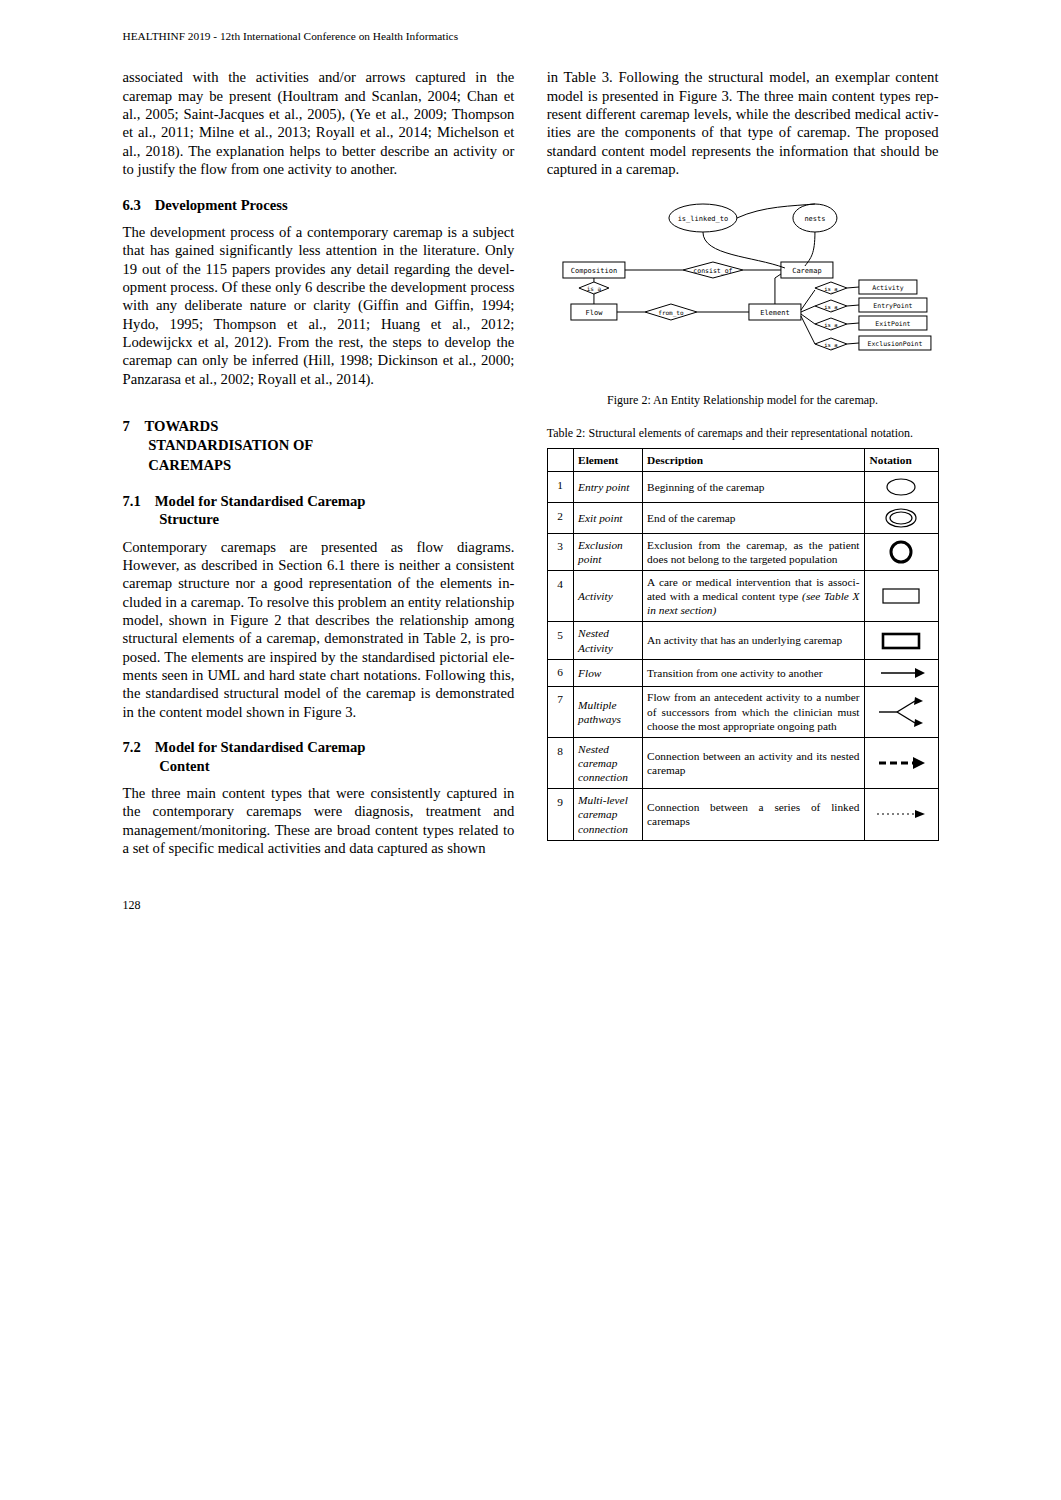HEALTHINF 2019 - 12th International Conference on Health Informatics
associated with the activities and/or arrows captured in the caremap may be present (Houltram and Scanlan, 2004; Chan et al., 2005; Saint-Jacques et al., 2005), (Ye et al., 2009; Thompson et al., 2011; Milne et al., 2013; Royall et al., 2014; Michelson et al., 2018). The explanation helps to better describe an activity or to justify the flow from one activity to another.
6.3 Development Process
The development process of a contemporary caremap is a subject that has gained significantly less attention in the literature. Only 19 out of the 115 papers provides any detail regarding the development process. Of these only 6 describe the development process with any deliberate nature or clarity (Giffin and Giffin, 1994; Hydo, 1995; Thompson et al., 2011; Huang et al., 2012; Lodewijckx et al, 2012). From the rest, the steps to develop the caremap can only be inferred (Hill, 1998; Dickinson et al., 2000; Panzarasa et al., 2002; Royall et al., 2014).
7 TOWARDS
STANDARDISATION OF
CAREMAPS
7.1 Model for Standardised Caremap
Structure
Contemporary caremaps are presented as flow diagrams. However, as described in Section 6.1 there is neither a consistent caremap structure nor a good representation of the elements included in a caremap. To resolve this problem an entity relationship model, shown in Figure 2 that describes the relationship among structural elements of a caremap, demonstrated in Table 2, is proposed. The elements are inspired by the standardised pictorial elements seen in UML and hard state chart notations. Following this, the standardised structural model of the caremap is demonstrated in the content model shown in Figure 3.
7.2 Model for Standardised Caremap
Content
The three main content types that were consistently captured in the contemporary caremaps were diagnosis, treatment and management/monitoring. These are broad content types related to a set of specific medical activities and data captured as shown
in Table 3. Following the structural model, an exemplar content model is presented in Figure 3. The three main content types represent different caremap levels, while the described medical activities are the components of that type of caremap. The proposed standard content model represents the information that should be captured in a caremap.
is_linked_to nests Composition consist_of Caremap is_a Flow from_to Element is_a is_a is_a is_a Activity EntryPoint ExitPoint ExclusionPoint
Figure 2: An Entity Relationship model for the caremap.
Table 2: Structural elements of caremaps and their representational notation.
| | Element | Description | Notation |
| --- | --- | --- | --- |
| 1 | Entry point | Beginning of the caremap | |
| 2 | Exit point | End of the caremap | |
| 3 | Exclusion point | Exclusion from the caremap, as the patient does not belong to the targeted population | |
| 4 | Activity | A care or medical intervention that is associated with a medical content type (see Table X in next section) | |
| 5 | Nested Activity | An activity that has an underlying caremap | |
| 6 | Flow | Transition from one activity to another | |
| 7 | Multiple pathways | Flow from an antecedent activity to a number of successors from which the clinician must choose the most appropriate ongoing path | |
| 8 | Nested caremap connection | Connection between an activity and its nested caremap | |
| 9 | Multi-level caremap connection | Connection between a series of linked caremaps | |
128